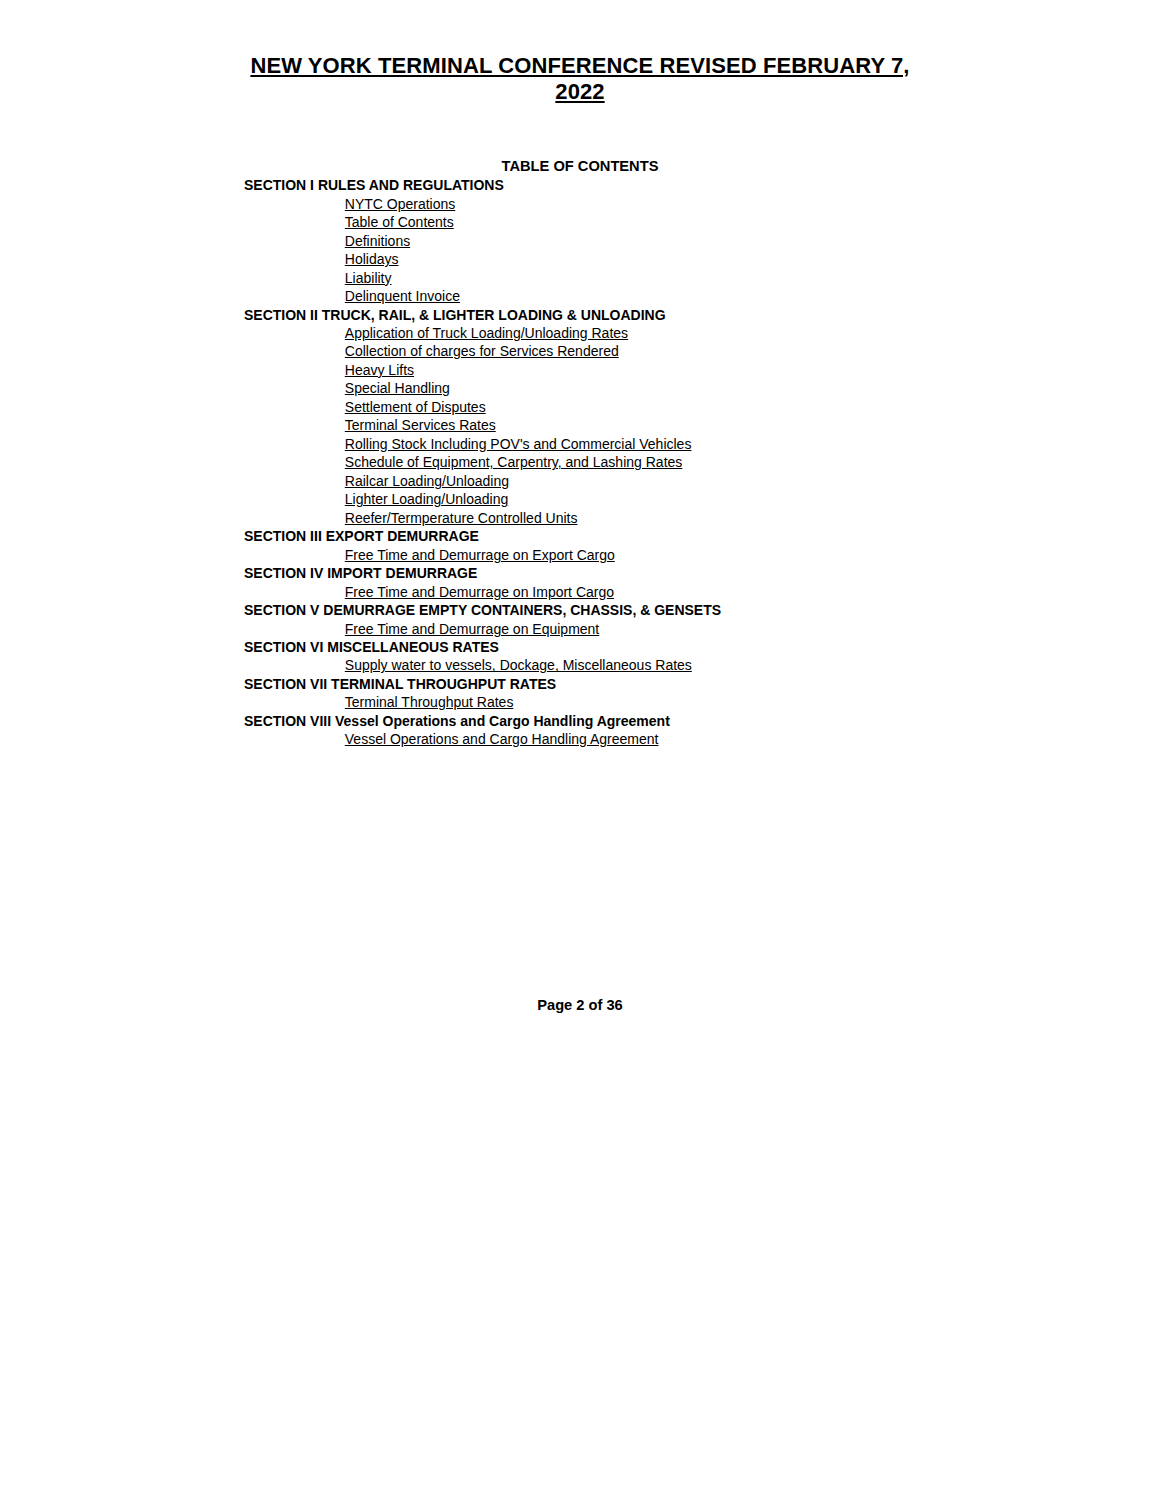NEW YORK TERMINAL CONFERENCE REVISED FEBRUARY 7, 2022
TABLE OF CONTENTS
SECTION I RULES AND REGULATIONS
NYTC Operations
Table of Contents
Definitions
Holidays
Liability
Delinquent Invoice
SECTION II TRUCK, RAIL, & LIGHTER LOADING & UNLOADING
Application of Truck Loading/Unloading Rates
Collection of charges for Services Rendered
Heavy Lifts
Special Handling
Settlement of Disputes
Terminal Services Rates
Rolling Stock Including POV's and Commercial Vehicles
Schedule of Equipment, Carpentry, and Lashing Rates
Railcar Loading/Unloading
Lighter Loading/Unloading
Reefer/Termperature Controlled Units
SECTION III EXPORT DEMURRAGE
Free Time and Demurrage on Export Cargo
SECTION IV IMPORT DEMURRAGE
Free Time and Demurrage on Import Cargo
SECTION V DEMURRAGE EMPTY CONTAINERS, CHASSIS, & GENSETS
Free Time and Demurrage on Equipment
SECTION VI MISCELLANEOUS RATES
Supply water to vessels, Dockage, Miscellaneous Rates
SECTION VII TERMINAL THROUGHPUT RATES
Terminal Throughput Rates
SECTION VIII Vessel Operations and Cargo Handling Agreement
Vessel Operations and Cargo Handling Agreement
Page 2 of 36